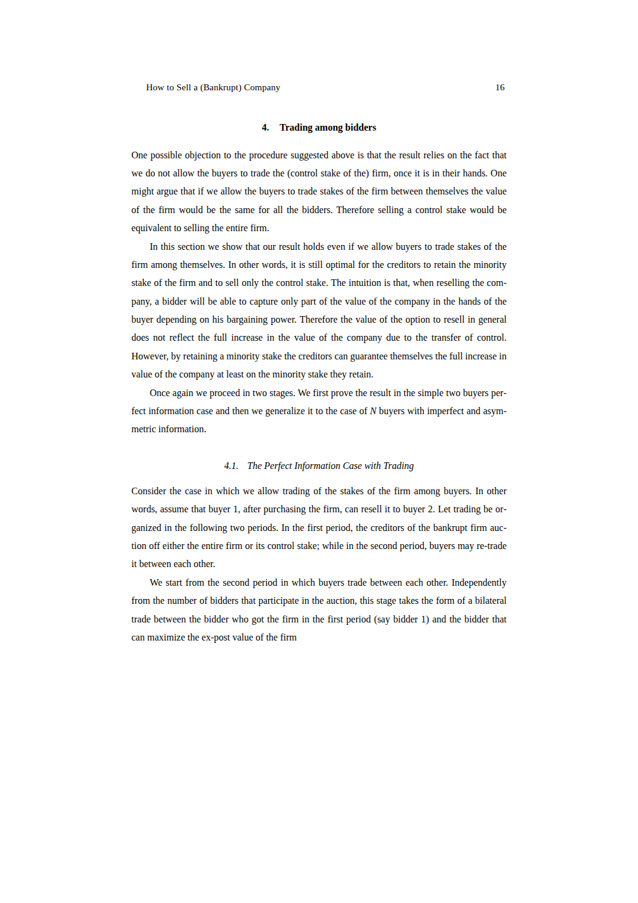How to Sell a (Bankrupt) Company 16
4. Trading among bidders
One possible objection to the procedure suggested above is that the result relies on the fact that we do not allow the buyers to trade the (control stake of the) firm, once it is in their hands. One might argue that if we allow the buyers to trade stakes of the firm between themselves the value of the firm would be the same for all the bidders. Therefore selling a control stake would be equivalent to selling the entire firm.
In this section we show that our result holds even if we allow buyers to trade stakes of the firm among themselves. In other words, it is still optimal for the creditors to retain the minority stake of the firm and to sell only the control stake. The intuition is that, when reselling the company, a bidder will be able to capture only part of the value of the company in the hands of the buyer depending on his bargaining power. Therefore the value of the option to resell in general does not reflect the full increase in the value of the company due to the transfer of control. However, by retaining a minority stake the creditors can guarantee themselves the full increase in value of the company at least on the minority stake they retain.
Once again we proceed in two stages. We first prove the result in the simple two buyers perfect information case and then we generalize it to the case of N buyers with imperfect and asymmetric information.
4.1. The Perfect Information Case with Trading
Consider the case in which we allow trading of the stakes of the firm among buyers. In other words, assume that buyer 1, after purchasing the firm, can resell it to buyer 2. Let trading be organized in the following two periods. In the first period, the creditors of the bankrupt firm auction off either the entire firm or its control stake; while in the second period, buyers may re-trade it between each other.
We start from the second period in which buyers trade between each other. Independently from the number of bidders that participate in the auction, this stage takes the form of a bilateral trade between the bidder who got the firm in the first period (say bidder 1) and the bidder that can maximize the ex-post value of the firm